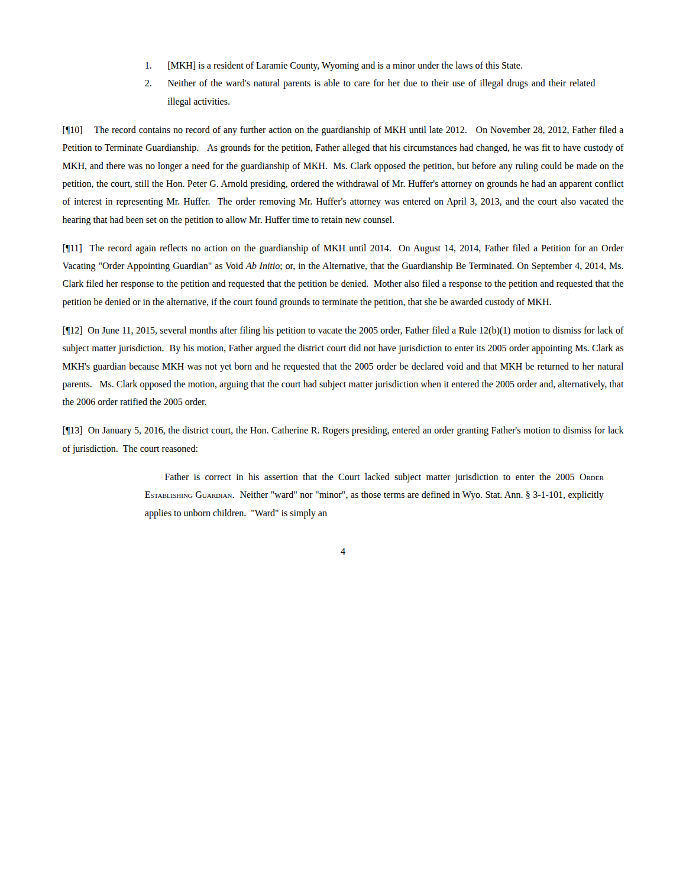1.
[MKH] is a resident of Laramie County, Wyoming and is a minor under the laws of this State.
2.
Neither of the ward's natural parents is able to care for her due to their use of illegal drugs and their related illegal activities.
[¶10] The record contains no record of any further action on the guardianship of MKH until late 2012. On November 28, 2012, Father filed a Petition to Terminate Guardianship. As grounds for the petition, Father alleged that his circumstances had changed, he was fit to have custody of MKH, and there was no longer a need for the guardianship of MKH. Ms. Clark opposed the petition, but before any ruling could be made on the petition, the court, still the Hon. Peter G. Arnold presiding, ordered the withdrawal of Mr. Huffer's attorney on grounds he had an apparent conflict of interest in representing Mr. Huffer. The order removing Mr. Huffer's attorney was entered on April 3, 2013, and the court also vacated the hearing that had been set on the petition to allow Mr. Huffer time to retain new counsel.
[¶11] The record again reflects no action on the guardianship of MKH until 2014. On August 14, 2014, Father filed a Petition for an Order Vacating "Order Appointing Guardian" as Void Ab Initio; or, in the Alternative, that the Guardianship Be Terminated. On September 4, 2014, Ms. Clark filed her response to the petition and requested that the petition be denied. Mother also filed a response to the petition and requested that the petition be denied or in the alternative, if the court found grounds to terminate the petition, that she be awarded custody of MKH.
[¶12] On June 11, 2015, several months after filing his petition to vacate the 2005 order, Father filed a Rule 12(b)(1) motion to dismiss for lack of subject matter jurisdiction. By his motion, Father argued the district court did not have jurisdiction to enter its 2005 order appointing Ms. Clark as MKH's guardian because MKH was not yet born and he requested that the 2005 order be declared void and that MKH be returned to her natural parents. Ms. Clark opposed the motion, arguing that the court had subject matter jurisdiction when it entered the 2005 order and, alternatively, that the 2006 order ratified the 2005 order.
[¶13] On January 5, 2016, the district court, the Hon. Catherine R. Rogers presiding, entered an order granting Father's motion to dismiss for lack of jurisdiction. The court reasoned:
Father is correct in his assertion that the Court lacked subject matter jurisdiction to enter the 2005 Order Establishing Guardian. Neither "ward" nor "minor", as those terms are defined in Wyo. Stat. Ann. § 3-1-101, explicitly applies to unborn children. "Ward" is simply an
4